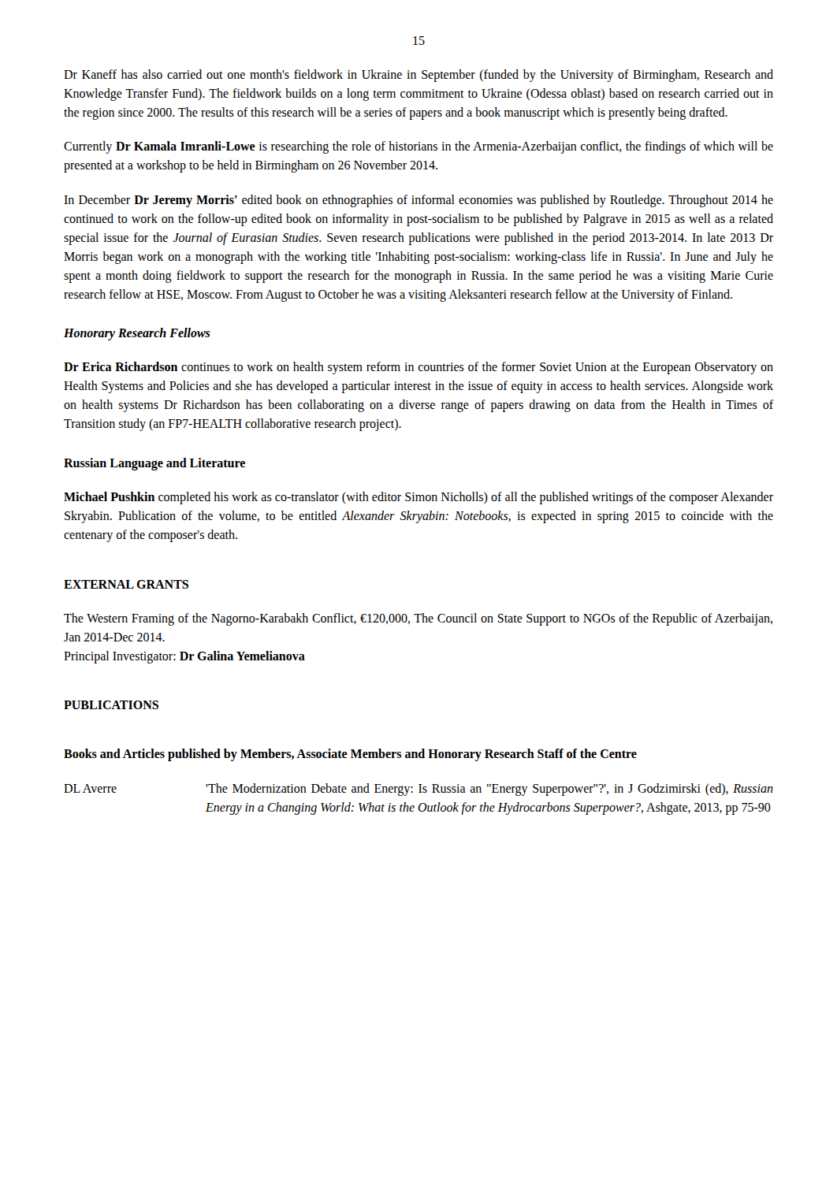15
Dr Kaneff has also carried out one month's fieldwork in Ukraine in September (funded by the University of Birmingham, Research and Knowledge Transfer Fund). The fieldwork builds on a long term commitment to Ukraine (Odessa oblast) based on research carried out in the region since 2000. The results of this research will be a series of papers and a book manuscript which is presently being drafted.
Currently Dr Kamala Imranli-Lowe is researching the role of historians in the Armenia-Azerbaijan conflict, the findings of which will be presented at a workshop to be held in Birmingham on 26 November 2014.
In December Dr Jeremy Morris' edited book on ethnographies of informal economies was published by Routledge. Throughout 2014 he continued to work on the follow-up edited book on informality in post-socialism to be published by Palgrave in 2015 as well as a related special issue for the Journal of Eurasian Studies. Seven research publications were published in the period 2013-2014. In late 2013 Dr Morris began work on a monograph with the working title 'Inhabiting post-socialism: working-class life in Russia'. In June and July he spent a month doing fieldwork to support the research for the monograph in Russia. In the same period he was a visiting Marie Curie research fellow at HSE, Moscow. From August to October he was a visiting Aleksanteri research fellow at the University of Finland.
Honorary Research Fellows
Dr Erica Richardson continues to work on health system reform in countries of the former Soviet Union at the European Observatory on Health Systems and Policies and she has developed a particular interest in the issue of equity in access to health services. Alongside work on health systems Dr Richardson has been collaborating on a diverse range of papers drawing on data from the Health in Times of Transition study (an FP7-HEALTH collaborative research project).
Russian Language and Literature
Michael Pushkin completed his work as co-translator (with editor Simon Nicholls) of all the published writings of the composer Alexander Skryabin. Publication of the volume, to be entitled Alexander Skryabin: Notebooks, is expected in spring 2015 to coincide with the centenary of the composer's death.
EXTERNAL GRANTS
The Western Framing of the Nagorno-Karabakh Conflict, €120,000, The Council on State Support to NGOs of the Republic of Azerbaijan, Jan 2014-Dec 2014.
Principal Investigator: Dr Galina Yemelianova
PUBLICATIONS
Books and Articles published by Members, Associate Members and Honorary Research Staff of the Centre
DL Averre
'The Modernization Debate and Energy: Is Russia an "Energy Superpower"?', in J Godzimirski (ed), Russian Energy in a Changing World: What is the Outlook for the Hydrocarbons Superpower?, Ashgate, 2013, pp 75-90